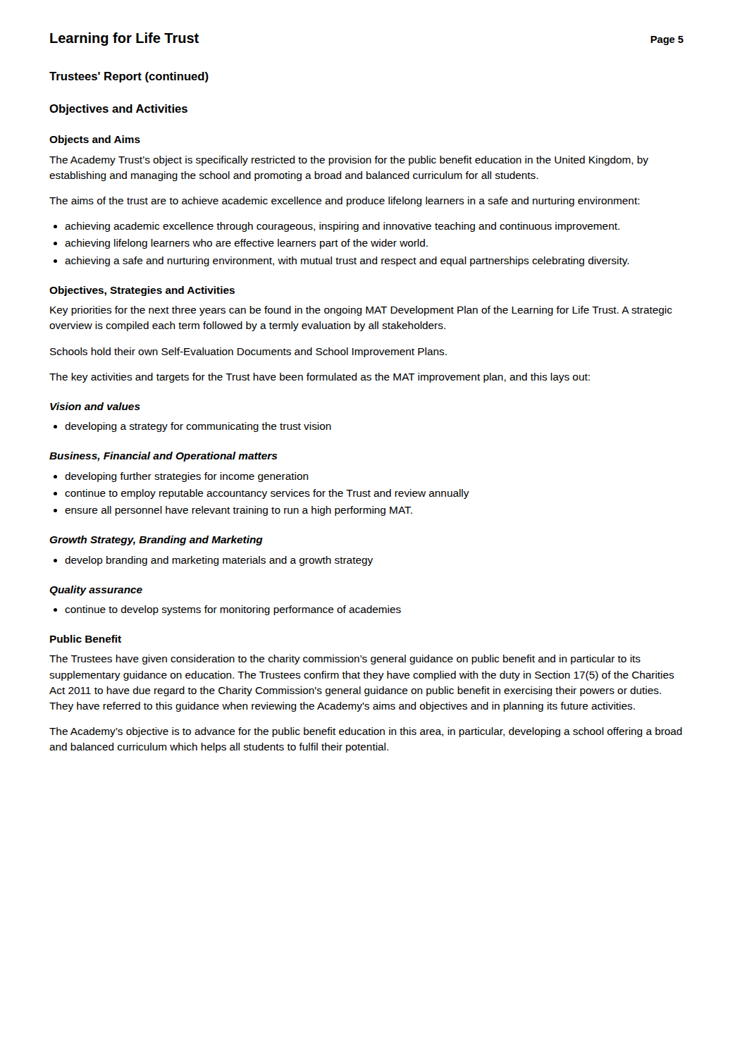Learning for Life Trust
Page 5
Trustees' Report (continued)
Objectives and Activities
Objects and Aims
The Academy Trust’s object is specifically restricted to the provision for the public benefit education in the United Kingdom, by establishing and managing the school and promoting a broad and balanced curriculum for all students.
The aims of the trust are to achieve academic excellence and produce lifelong learners in a safe and nurturing environment:
achieving academic excellence through courageous, inspiring and innovative teaching and continuous improvement.
achieving lifelong learners who are effective learners part of the wider world.
achieving a safe and nurturing environment, with mutual trust and respect and equal partnerships celebrating diversity.
Objectives, Strategies and Activities
Key priorities for the next three years can be found in the ongoing MAT Development Plan of the Learning for Life Trust. A strategic overview is compiled each term followed by a termly evaluation by all stakeholders.
Schools hold their own Self-Evaluation Documents and School Improvement Plans.
The key activities and targets for the Trust have been formulated as the MAT improvement plan, and this lays out:
Vision and values
developing a strategy for communicating the trust vision
Business, Financial and Operational matters
developing further strategies for income generation
continue to employ reputable accountancy services for the Trust and review annually
ensure all personnel have relevant training to run a high performing MAT.
Growth Strategy, Branding and Marketing
develop branding and marketing materials and a growth strategy
Quality assurance
continue to develop systems for monitoring performance of academies
Public Benefit
The Trustees have given consideration to the charity commission’s general guidance on public benefit and in particular to its supplementary guidance on education. The Trustees confirm that they have complied with the duty in Section 17(5) of the Charities Act 2011 to have due regard to the Charity Commission's general guidance on public benefit in exercising their powers or duties. They have referred to this guidance when reviewing the Academy's aims and objectives and in planning its future activities.
The Academy’s objective is to advance for the public benefit education in this area, in particular, developing a school offering a broad and balanced curriculum which helps all students to fulfil their potential.